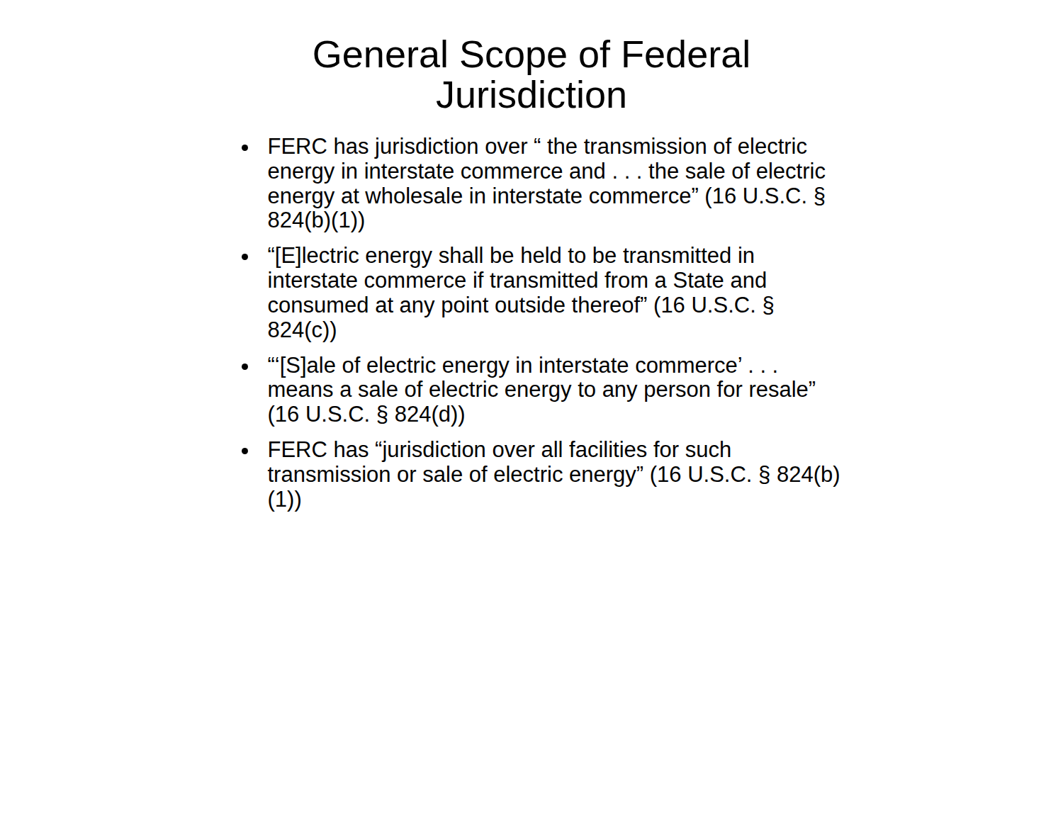General Scope of Federal Jurisdiction
FERC has jurisdiction over “ the transmission of electric energy in interstate commerce and . . . the sale of electric energy at wholesale in interstate commerce” (16 U.S.C. § 824(b)(1))
“[E]lectric energy shall be held to be transmitted in interstate commerce if transmitted from a State and consumed at any point outside thereof” (16 U.S.C. § 824(c))
“‘[S]ale of electric energy in interstate commerce’ . . . means a sale of electric energy to any person for resale” (16 U.S.C. § 824(d))
FERC has “jurisdiction over all facilities for such transmission or sale of electric energy” (16 U.S.C. § 824(b)(1))